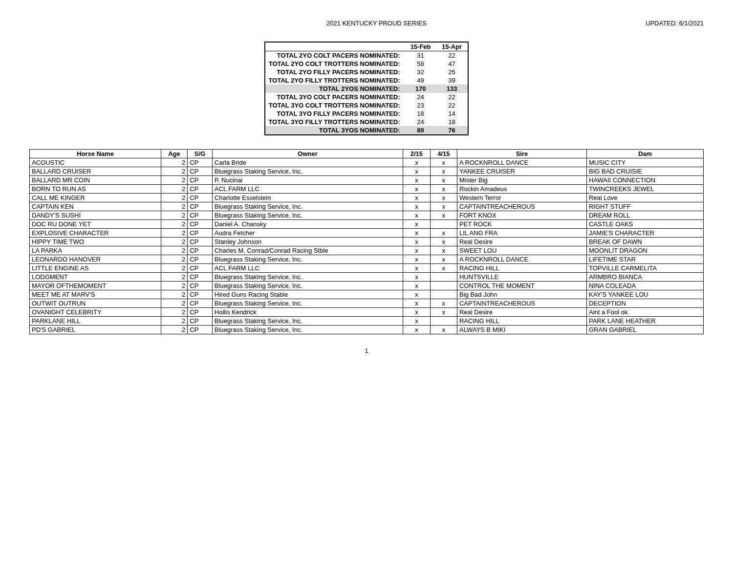2021 KENTUCKY PROUD SERIES UPDATED: 6/1/2021
| | 15-Feb | 15-Apr |
| TOTAL 2YO COLT PACERS NOMINATED: | 31 | 22 |
| TOTAL 2YO COLT TROTTERS NOMINATED: | 58 | 47 |
| TOTAL 2YO FILLY PACERS NOMINATED: | 32 | 25 |
| TOTAL 2YO FILLY TROTTERS NOMINATED: | 49 | 39 |
| TOTAL 2YOS NOMINATED: | 170 | 133 |
| TOTAL 3YO COLT PACERS NOMINATED: | 24 | 22 |
| TOTAL 3YO COLT TROTTERS NOMINATED: | 23 | 22 |
| TOTAL 3YO FILLY PACERS NOMINATED: | 18 | 14 |
| TOTAL 3YO FILLY TROTTERS NOMINATED: | 24 | 18 |
| TOTAL 3YOS NOMINATED: | 89 | 76 |
| Horse Name | Age | S/G | Owner | 2/15 | 4/15 | Sire | Dam |
| --- | --- | --- | --- | --- | --- | --- | --- |
| ACOUSTIC | 2 | CP | Carla Bride | x | x | A ROCKNROLL DANCE | MUSIC CITY |
| BALLARD CRUISER | 2 | CP | Bluegrass Staking Service, Inc. | x | x | YANKEE CRUISER | BIG BAD CRUISIE |
| BALLARD MR COIN | 2 | CP | P. Nucinai | x | x | Mister Big | HAWAII CONNECTION |
| BORN TO RUN AS | 2 | CP | ACL FARM LLC | x | x | Rockin Amadeus | TWINCREEKS JEWEL |
| CALL ME KINGER | 2 | CP | Charlotte Esselstein | x | x | Western Terror | Real Love |
| CAPTAIN KEN | 2 | CP | Bluegrass Staking Service, Inc. | x | x | CAPTAINTREACHEROUS | RIGHT STUFF |
| DANDY'S SUSHI | 2 | CP | Bluegrass Staking Service, Inc. | x | x | FORT KNOX | DREAM ROLL |
| DOC RU DONE YET | 2 | CP | Daniel A. Chansky | x | | PET ROCK | CASTLE OAKS |
| EXPLOSIVE CHARACTER | 2 | CP | Audra Fetcher | x | x | LIL ANG FRA | JAMIE'S CHARACTER |
| HIPPY TIME TWO | 2 | CP | Stanley Johnson | x | x | Real Desire | BREAK OF DAWN |
| LA PARKA | 2 | CP | Charles M. Conrad/Conrad Racing Stble | x | x | SWEET LOU | MOONLIT DRAGON |
| LEONARDO HANOVER | 2 | CP | Bluegrass Staking Service, Inc. | x | x | A ROCKNROLL DANCE | LIFETIME STAR |
| LITTLE ENGINE AS | 2 | CP | ACL FARM LLC | x | x | RACING HILL | TOPVILLE CARMELITA |
| LODGMENT | 2 | CP | Bluegrass Staking Service, Inc. | x | | HUNTSVILLE | ARMBRO BIANCA |
| MAYOR OFTHEMOMENT | 2 | CP | Bluegrass Staking Service, Inc. | x | | CONTROL THE MOMENT | NINA COLEADA |
| MEET ME AT MARV'S | 2 | CP | Hired Guns Racing Stable | x | | Big Bad John | KAY'S YANKEE LOU |
| OUTWIT OUTRUN | 2 | CP | Bluegrass Staking Service, Inc. | x | x | CAPTAINTREACHEROUS | DECEPTION |
| OVANIGHT CELEBRITY | 2 | CP | Hollis Kendrick | x | x | Real Desire | Aint a Fool ok |
| PARKLANE HILL | 2 | CP | Bluegrass Staking Service, Inc. | x | | RACING HILL | PARK LANE HEATHER |
| PD'S GABRIEL | 2 | CP | Bluegrass Staking Service, Inc. | x | x | ALWAYS B MIKI | GRAN GABRIEL |
1